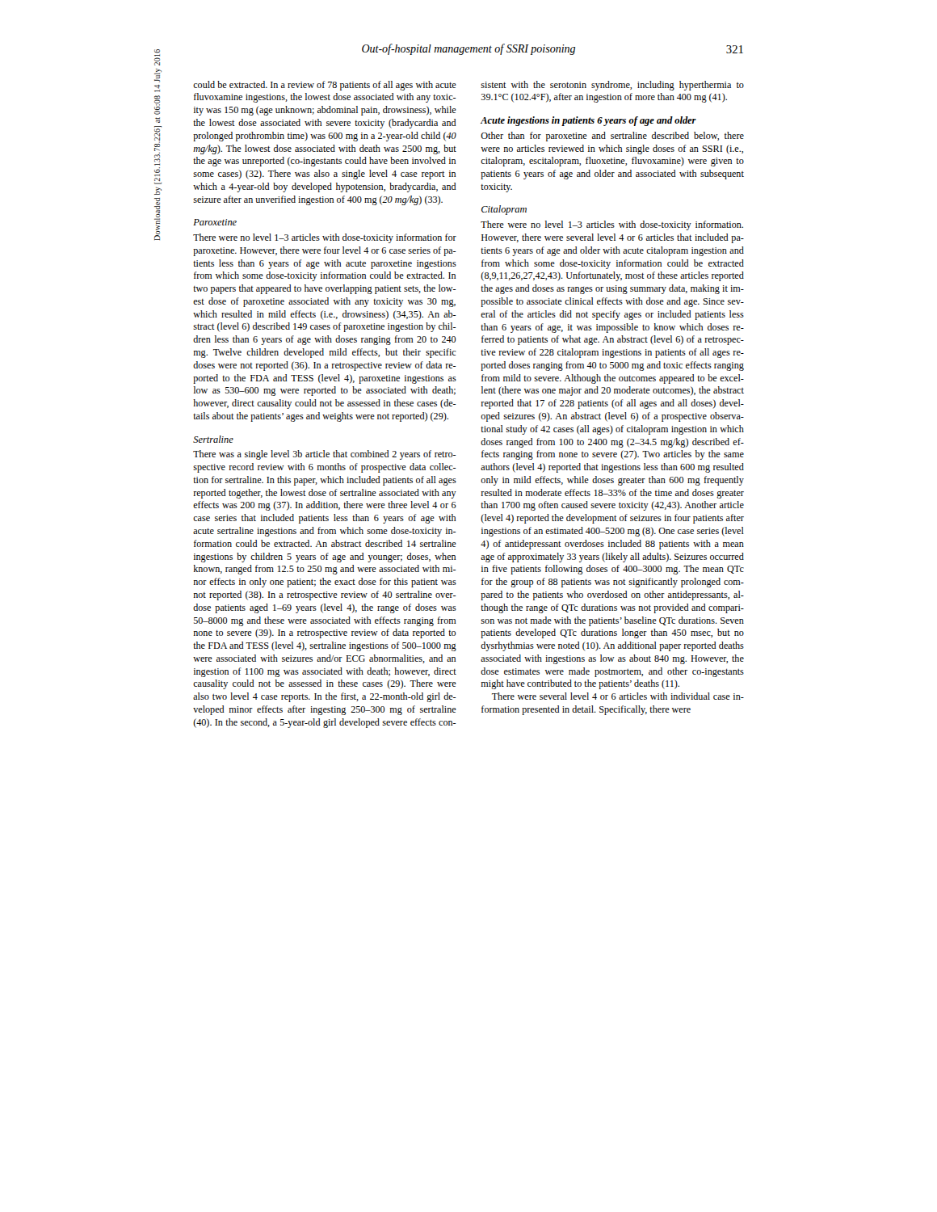Downloaded by [216.133.78.226] at 06:08 14 July 2016
Out-of-hospital management of SSRI poisoning 321
could be extracted. In a review of 78 patients of all ages with acute fluvoxamine ingestions, the lowest dose associated with any toxicity was 150 mg (age unknown; abdominal pain, drowsiness), while the lowest dose associated with severe toxicity (bradycardia and prolonged prothrombin time) was 600 mg in a 2-year-old child (40 mg/kg). The lowest dose associated with death was 2500 mg, but the age was unreported (co-ingestants could have been involved in some cases) (32). There was also a single level 4 case report in which a 4-year-old boy developed hypotension, bradycardia, and seizure after an unverified ingestion of 400 mg (20 mg/kg) (33).
Paroxetine
There were no level 1–3 articles with dose-toxicity information for paroxetine. However, there were four level 4 or 6 case series of patients less than 6 years of age with acute paroxetine ingestions from which some dose-toxicity information could be extracted. In two papers that appeared to have overlapping patient sets, the lowest dose of paroxetine associated with any toxicity was 30 mg, which resulted in mild effects (i.e., drowsiness) (34,35). An abstract (level 6) described 149 cases of paroxetine ingestion by children less than 6 years of age with doses ranging from 20 to 240 mg. Twelve children developed mild effects, but their specific doses were not reported (36). In a retrospective review of data reported to the FDA and TESS (level 4), paroxetine ingestions as low as 530–600 mg were reported to be associated with death; however, direct causality could not be assessed in these cases (details about the patients’ ages and weights were not reported) (29).
Sertraline
There was a single level 3b article that combined 2 years of retrospective record review with 6 months of prospective data collection for sertraline. In this paper, which included patients of all ages reported together, the lowest dose of sertraline associated with any effects was 200 mg (37). In addition, there were three level 4 or 6 case series that included patients less than 6 years of age with acute sertraline ingestions and from which some dose-toxicity information could be extracted. An abstract described 14 sertraline ingestions by children 5 years of age and younger; doses, when known, ranged from 12.5 to 250 mg and were associated with minor effects in only one patient; the exact dose for this patient was not reported (38). In a retrospective review of 40 sertraline overdose patients aged 1–69 years (level 4), the range of doses was 50–8000 mg and these were associated with effects ranging from none to severe (39). In a retrospective review of data reported to the FDA and TESS (level 4), sertraline ingestions of 500–1000 mg were associated with seizures and/or ECG abnormalities, and an ingestion of 1100 mg was associated with death; however, direct causality could not be assessed in these cases (29). There were also two level 4 case reports. In the first, a 22-month-old girl developed minor effects after ingesting 250–300 mg of sertraline (40). In the second, a 5-year-old girl developed severe effects consistent with the serotonin syndrome, including hyperthermia to 39.1°C (102.4°F), after an ingestion of more than 400 mg (41).
Acute ingestions in patients 6 years of age and older
Other than for paroxetine and sertraline described below, there were no articles reviewed in which single doses of an SSRI (i.e., citalopram, escitalopram, fluoxetine, fluvoxamine) were given to patients 6 years of age and older and associated with subsequent toxicity.
Citalopram
There were no level 1–3 articles with dose-toxicity information. However, there were several level 4 or 6 articles that included patients 6 years of age and older with acute citalopram ingestion and from which some dose-toxicity information could be extracted (8,9,11,26,27,42,43). Unfortunately, most of these articles reported the ages and doses as ranges or using summary data, making it impossible to associate clinical effects with dose and age. Since several of the articles did not specify ages or included patients less than 6 years of age, it was impossible to know which doses referred to patients of what age. An abstract (level 6) of a retrospective review of 228 citalopram ingestions in patients of all ages reported doses ranging from 40 to 5000 mg and toxic effects ranging from mild to severe. Although the outcomes appeared to be excellent (there was one major and 20 moderate outcomes), the abstract reported that 17 of 228 patients (of all ages and all doses) developed seizures (9). An abstract (level 6) of a prospective observational study of 42 cases (all ages) of citalopram ingestion in which doses ranged from 100 to 2400 mg (2–34.5 mg/kg) described effects ranging from none to severe (27). Two articles by the same authors (level 4) reported that ingestions less than 600 mg resulted only in mild effects, while doses greater than 600 mg frequently resulted in moderate effects 18–33% of the time and doses greater than 1700 mg often caused severe toxicity (42,43). Another article (level 4) reported the development of seizures in four patients after ingestions of an estimated 400–5200 mg (8). One case series (level 4) of antidepressant overdoses included 88 patients with a mean age of approximately 33 years (likely all adults). Seizures occurred in five patients following doses of 400–3000 mg. The mean QTc for the group of 88 patients was not significantly prolonged compared to the patients who overdosed on other antidepressants, although the range of QTc durations was not provided and comparison was not made with the patients’ baseline QTc durations. Seven patients developed QTc durations longer than 450 msec, but no dysrhythmias were noted (10). An additional paper reported deaths associated with ingestions as low as about 840 mg. However, the dose estimates were made postmortem, and other co-ingestants might have contributed to the patients’ deaths (11).
There were several level 4 or 6 articles with individual case information presented in detail. Specifically, there were